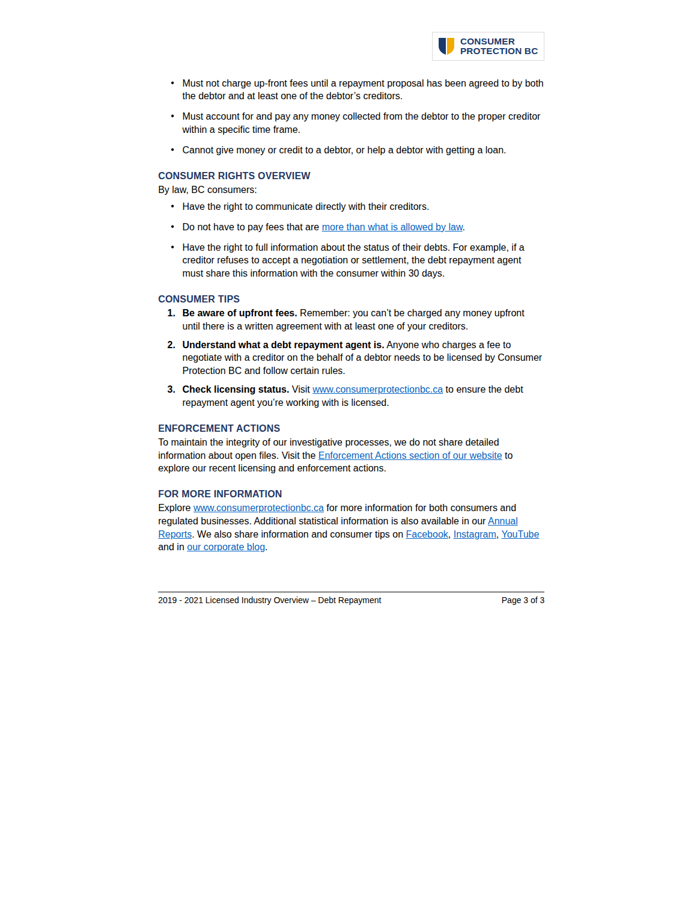CONSUMERPROTECTION BC
Must not charge up-front fees until a repayment proposal has been agreed to by both the debtor and at least one of the debtor’s creditors.
Must account for and pay any money collected from the debtor to the proper creditor within a specific time frame.
Cannot give money or credit to a debtor, or help a debtor with getting a loan.
Consumer Rights Overview
By law, BC consumers:
Have the right to communicate directly with their creditors.
Do not have to pay fees that are more than what is allowed by law.
Have the right to full information about the status of their debts. For example, if a creditor refuses to accept a negotiation or settlement, the debt repayment agent must share this information with the consumer within 30 days.
Consumer Tips
Be aware of upfront fees. Remember: you can’t be charged any money upfront until there is a written agreement with at least one of your creditors.
Understand what a debt repayment agent is. Anyone who charges a fee to negotiate with a creditor on the behalf of a debtor needs to be licensed by Consumer Protection BC and follow certain rules.
Check licensing status. Visit www.consumerprotectionbc.ca to ensure the debt repayment agent you’re working with is licensed.
Enforcement Actions
To maintain the integrity of our investigative processes, we do not share detailed information about open files. Visit the Enforcement Actions section of our website to explore our recent licensing and enforcement actions.
For More Information
Explore www.consumerprotectionbc.ca for more information for both consumers and regulated businesses. Additional statistical information is also available in our Annual Reports. We also share information and consumer tips on Facebook, Instagram, YouTube and in our corporate blog.
2019 - 2021 Licensed Industry Overview – Debt Repayment
Page 3 of 3